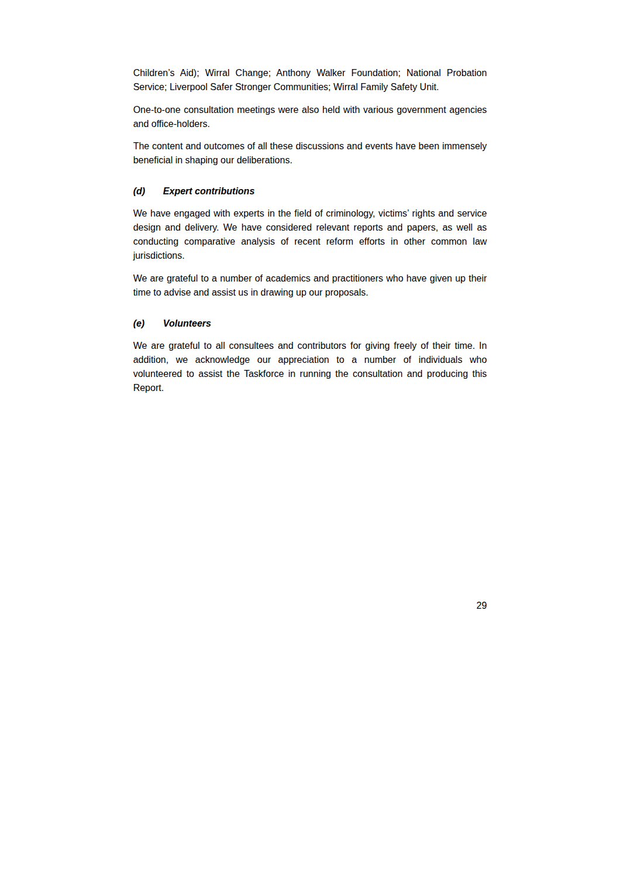Children’s Aid); Wirral Change; Anthony Walker Foundation; National Probation Service; Liverpool Safer Stronger Communities; Wirral Family Safety Unit.
One-to-one consultation meetings were also held with various government agencies and office-holders.
The content and outcomes of all these discussions and events have been immensely beneficial in shaping our deliberations.
(d) Expert contributions
We have engaged with experts in the field of criminology, victims’ rights and service design and delivery. We have considered relevant reports and papers, as well as conducting comparative analysis of recent reform efforts in other common law jurisdictions.
We are grateful to a number of academics and practitioners who have given up their time to advise and assist us in drawing up our proposals.
(e) Volunteers
We are grateful to all consultees and contributors for giving freely of their time. In addition, we acknowledge our appreciation to a number of individuals who volunteered to assist the Taskforce in running the consultation and producing this Report.
29